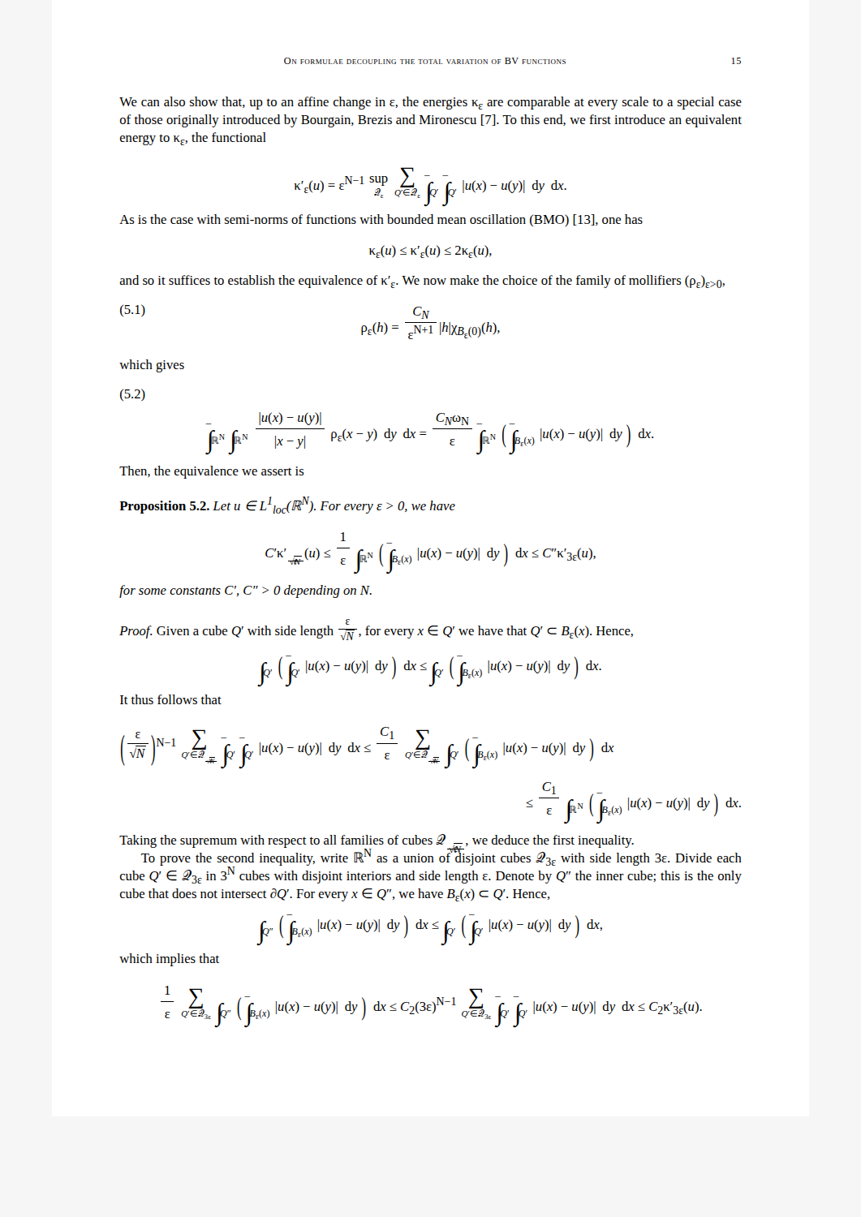On formulae decoupling the total variation of BV functions 15
We can also show that, up to an affine change in ε, the energies κε are comparable at every scale to a special case of those originally introduced by Bourgain, Brezis and Mironescu [7]. To this end, we first introduce an equivalent energy to κε, the functional
κ′ε(u) = εN−1 sup 𝒬ε ∑Q′∈𝒬ε ∫Q′ ∫Q′ |u(x) − u(y)| dy dx.
As is the case with semi-norms of functions with bounded mean oscillation (BMO) [13], one has
κε(u) ≤ κ′ε(u) ≤ 2κε(u),
and so it suffices to establish the equivalence of κ′ε. We now make the choice of the family of mollifiers (ρε)ε>0,
(5.1)
ρε(h) = CN εN+1|h|χBε(0)(h),
which gives
(5.2)
∫ℝN ∫ℝN |u(x) − u(y)||x − y| ρε(x − y) dy dx = CNωN ε ∫ℝN ( ∫Bε(x) |u(x) − u(y)| dy ) dx.
Then, the equivalence we assert is
Proposition 5.2. Let u ∈ L1loc(ℝN). For every ε > 0, we have
C′κ′ε√N(u) ≤ 1 ε ∫ℝN ( ∫Bε(x) |u(x) − u(y)| dy ) dx ≤ C″κ′3ε(u),
for some constants C′, C″ > 0 depending on N.
Proof. Given a cube Q′ with side length ε√N, for every x ∈ Q′ we have that Q′ ⊂ Bε(x). Hence,
∫Q′ ( ∫Q′ |u(x) − u(y)| dy ) dx ≤ ∫Q′ ( ∫Bε(x) |u(x) − u(y)| dy ) dx.
It thus follows that
(ε√N)N−1 ∑Q′∈𝒬ε√N ∫Q′ ∫Q′ |u(x) − u(y)| dy dx ≤ C1 ε ∑Q′∈𝒬ε√N ∫Q′ ( ∫Bε(x) |u(x) − u(y)| dy ) dx
≤ C1 ε ∫ℝN ( ∫Bε(x) |u(x) − u(y)| dy ) dx.
Taking the supremum with respect to all families of cubes 𝒬ε√N, we deduce the first inequality.
To prove the second inequality, write ℝN as a union of disjoint cubes 𝒬3ε with side length 3ε. Divide each cube Q′ ∈ 𝒬3ε in 3N cubes with disjoint interiors and side length ε. Denote by Q″ the inner cube; this is the only cube that does not intersect ∂Q′. For every x ∈ Q″, we have Bε(x) ⊂ Q′. Hence,
∫Q″ ( ∫Bε(x) |u(x) − u(y)| dy ) dx ≤ ∫Q′ ( ∫Q′ |u(x) − u(y)| dy ) dx,
which implies that
1 ε ∑Q′∈𝒬3ε ∫Q″ ( ∫Bε(x) |u(x) − u(y)| dy ) dx ≤ C2(3ε)N−1 ∑Q′∈𝒬3ε ∫Q′ ∫Q′ |u(x) − u(y)| dy dx ≤ C2κ′3ε(u).